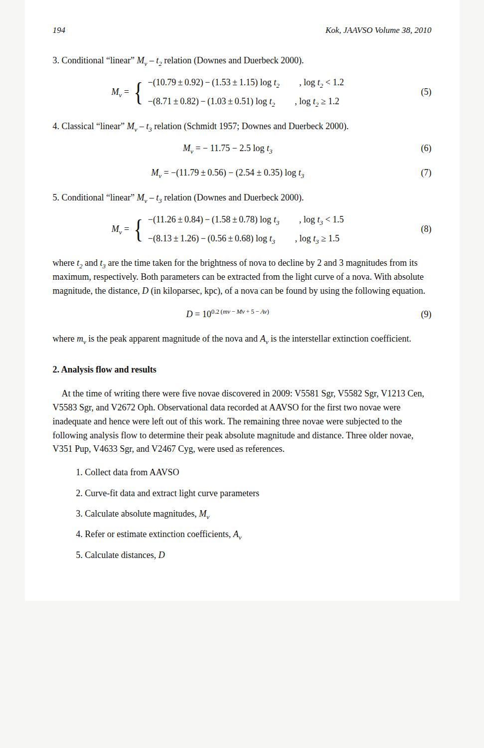194 Kok, JAAVSO Volume 38, 2010
3. Conditional “linear” Mv – t2 relation (Downes and Duerbeck 2000).
Mv = {
−(10.79 ± 0.92) − (1.53 ± 1.15) log t2 , log t2 < 1.2
−(8.71 ± 0.82) − (1.03 ± 0.51) log t2 , log t2 ≥ 1.2
(5)
4. Classical “linear” Mv – t3 relation (Schmidt 1957; Downes and Duerbeck 2000).
Mv = − 11.75 − 2.5 log t3
(6)
Mv = −(11.79 ± 0.56) − (2.54 ± 0.35) log t3
(7)
5. Conditional “linear” Mv – t3 relation (Downes and Duerbeck 2000).
Mv = {
−(11.26 ± 0.84) − (1.58 ± 0.78) log t3 , log t3 < 1.5
−(8.13 ± 1.26) − (0.56 ± 0.68) log t3 , log t3 ≥ 1.5
(8)
where t2 and t3 are the time taken for the brightness of nova to decline by 2 and 3 magnitudes from its maximum, respectively. Both parameters can be extracted from the light curve of a nova. With absolute magnitude, the distance, D (in kiloparsec, kpc), of a nova can be found by using the following equation.
D = 100.2 (mv − Mv + 5 − Av)
(9)
where mv is the peak apparent magnitude of the nova and Av is the interstellar extinction coefficient.
2. Analysis flow and results
At the time of writing there were five novae discovered in 2009: V5581 Sgr, V5582 Sgr, V1213 Cen, V5583 Sgr, and V2672 Oph. Observational data recorded at AAVSO for the first two novae were inadequate and hence were left out of this work. The remaining three novae were subjected to the following analysis flow to determine their peak absolute magnitude and distance. Three older novae, V351 Pup, V4633 Sgr, and V2467 Cyg, were used as references.
1. Collect data from AAVSO
2. Curve-fit data and extract light curve parameters
3. Calculate absolute magnitudes, Mv
4. Refer or estimate extinction coefficients, Av
5. Calculate distances, D